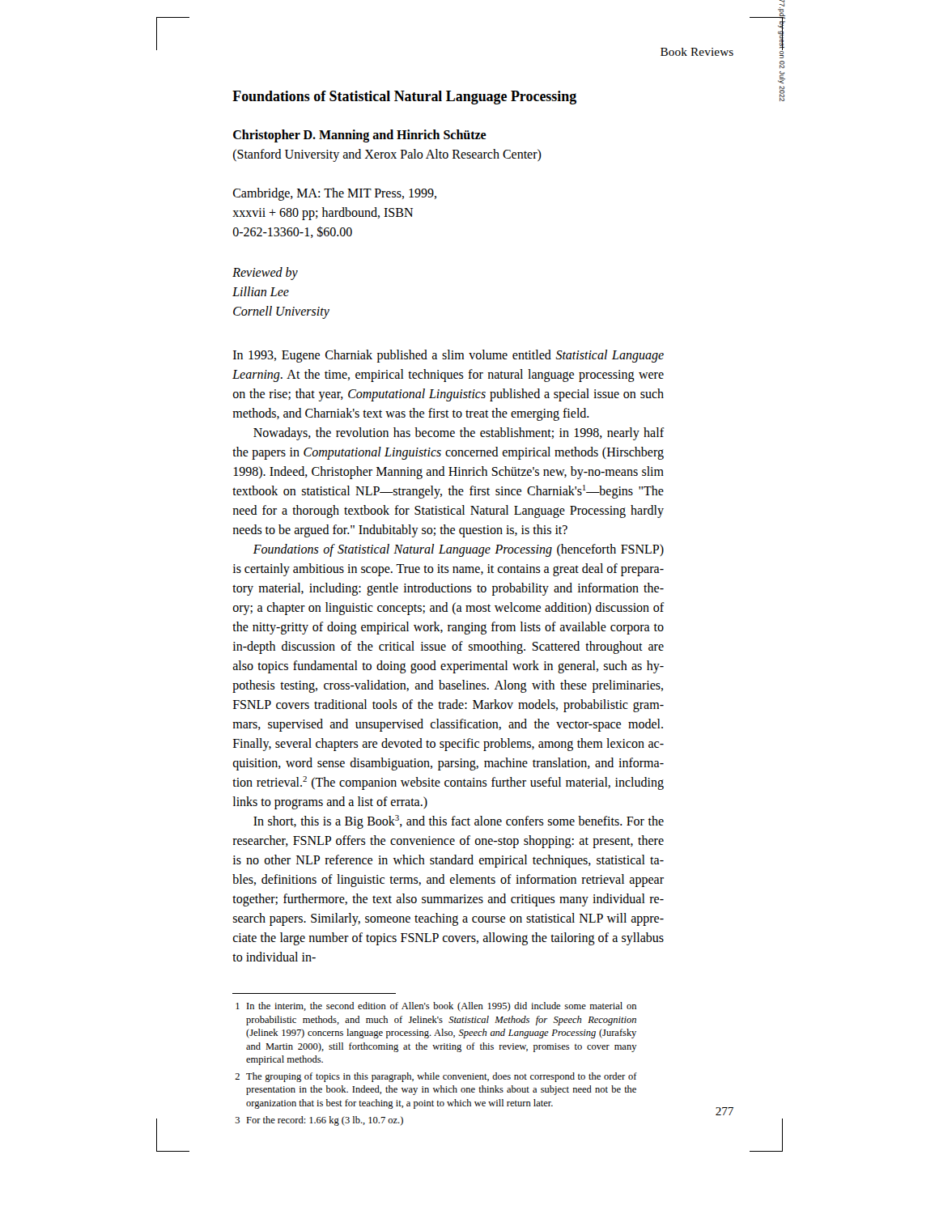Book Reviews
Downloaded from http://direct.mit.edu/coli/article-pdf/26/2/277/1797515/coli.2000.26.2.277.pdf by guest on 02 July 2022
Foundations of Statistical Natural Language Processing
Christopher D. Manning and Hinrich Schütze
(Stanford University and Xerox Palo Alto Research Center)
Cambridge, MA: The MIT Press, 1999,
xxxvii + 680 pp; hardbound, ISBN
0-262-13360-1, $60.00
Reviewed by
Lillian Lee
Cornell University
In 1993, Eugene Charniak published a slim volume entitled Statistical Language Learning. At the time, empirical techniques for natural language processing were on the rise; that year, Computational Linguistics published a special issue on such methods, and Charniak's text was the first to treat the emerging field.
Nowadays, the revolution has become the establishment; in 1998, nearly half the papers in Computational Linguistics concerned empirical methods (Hirschberg 1998). Indeed, Christopher Manning and Hinrich Schütze's new, by-no-means slim textbook on statistical NLP—strangely, the first since Charniak's1—begins "The need for a thorough textbook for Statistical Natural Language Processing hardly needs to be argued for." Indubitably so; the question is, is this it?
Foundations of Statistical Natural Language Processing (henceforth FSNLP) is certainly ambitious in scope. True to its name, it contains a great deal of preparatory material, including: gentle introductions to probability and information theory; a chapter on linguistic concepts; and (a most welcome addition) discussion of the nitty-gritty of doing empirical work, ranging from lists of available corpora to in-depth discussion of the critical issue of smoothing. Scattered throughout are also topics fundamental to doing good experimental work in general, such as hypothesis testing, cross-validation, and baselines. Along with these preliminaries, FSNLP covers traditional tools of the trade: Markov models, probabilistic grammars, supervised and unsupervised classification, and the vector-space model. Finally, several chapters are devoted to specific problems, among them lexicon acquisition, word sense disambiguation, parsing, machine translation, and information retrieval.2 (The companion website contains further useful material, including links to programs and a list of errata.)
In short, this is a Big Book3, and this fact alone confers some benefits. For the researcher, FSNLP offers the convenience of one-stop shopping: at present, there is no other NLP reference in which standard empirical techniques, statistical tables, definitions of linguistic terms, and elements of information retrieval appear together; furthermore, the text also summarizes and critiques many individual research papers. Similarly, someone teaching a course on statistical NLP will appreciate the large number of topics FSNLP covers, allowing the tailoring of a syllabus to individual in-
1 In the interim, the second edition of Allen's book (Allen 1995) did include some material on probabilistic methods, and much of Jelinek's Statistical Methods for Speech Recognition (Jelinek 1997) concerns language processing. Also, Speech and Language Processing (Jurafsky and Martin 2000), still forthcoming at the writing of this review, promises to cover many empirical methods.
2 The grouping of topics in this paragraph, while convenient, does not correspond to the order of presentation in the book. Indeed, the way in which one thinks about a subject need not be the organization that is best for teaching it, a point to which we will return later.
3 For the record: 1.66 kg (3 lb., 10.7 oz.)
277